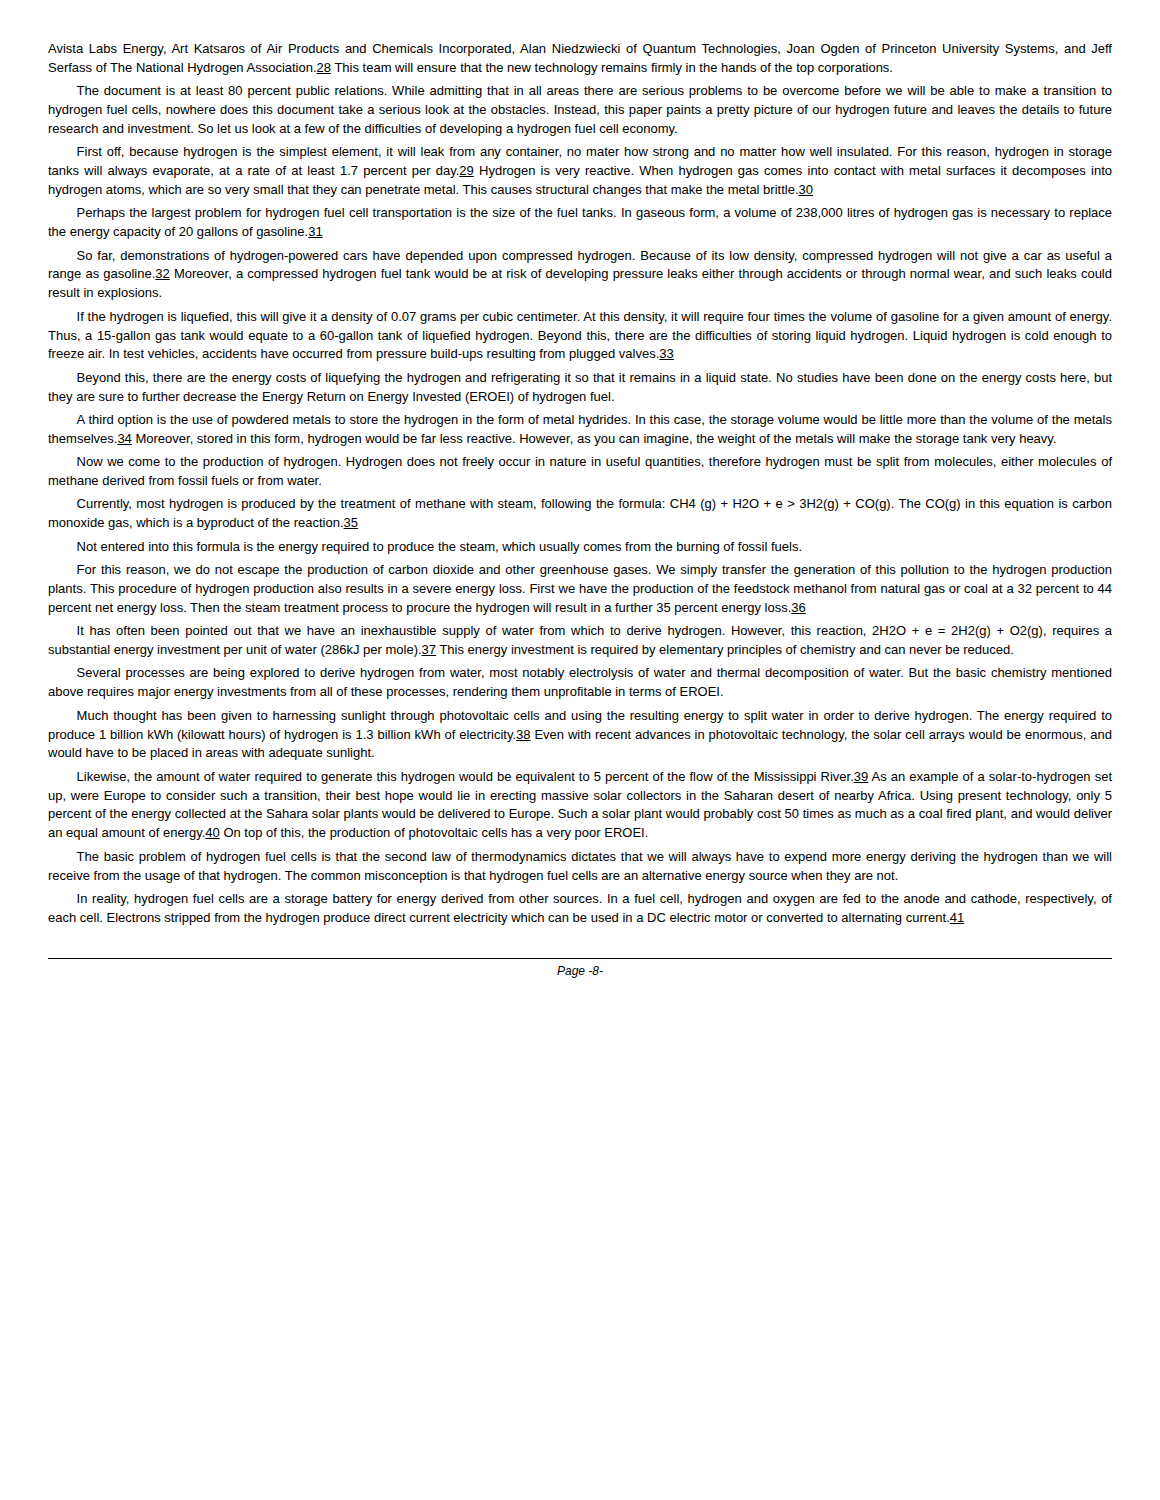Avista Labs Energy, Art Katsaros of Air Products and Chemicals Incorporated, Alan Niedzwiecki of Quantum Technologies, Joan Ogden of Princeton University Systems, and Jeff Serfass of The National Hydrogen Association.28 This team will ensure that the new technology remains firmly in the hands of the top corporations.
The document is at least 80 percent public relations. While admitting that in all areas there are serious problems to be overcome before we will be able to make a transition to hydrogen fuel cells, nowhere does this document take a serious look at the obstacles. Instead, this paper paints a pretty picture of our hydrogen future and leaves the details to future research and investment. So let us look at a few of the difficulties of developing a hydrogen fuel cell economy.
First off, because hydrogen is the simplest element, it will leak from any container, no mater how strong and no matter how well insulated. For this reason, hydrogen in storage tanks will always evaporate, at a rate of at least 1.7 percent per day.29 Hydrogen is very reactive. When hydrogen gas comes into contact with metal surfaces it decomposes into hydrogen atoms, which are so very small that they can penetrate metal. This causes structural changes that make the metal brittle.30
Perhaps the largest problem for hydrogen fuel cell transportation is the size of the fuel tanks. In gaseous form, a volume of 238,000 litres of hydrogen gas is necessary to replace the energy capacity of 20 gallons of gasoline.31
So far, demonstrations of hydrogen-powered cars have depended upon compressed hydrogen. Because of its low density, compressed hydrogen will not give a car as useful a range as gasoline.32 Moreover, a compressed hydrogen fuel tank would be at risk of developing pressure leaks either through accidents or through normal wear, and such leaks could result in explosions.
If the hydrogen is liquefied, this will give it a density of 0.07 grams per cubic centimeter. At this density, it will require four times the volume of gasoline for a given amount of energy. Thus, a 15-gallon gas tank would equate to a 60-gallon tank of liquefied hydrogen. Beyond this, there are the difficulties of storing liquid hydrogen. Liquid hydrogen is cold enough to freeze air. In test vehicles, accidents have occurred from pressure build-ups resulting from plugged valves.33
Beyond this, there are the energy costs of liquefying the hydrogen and refrigerating it so that it remains in a liquid state. No studies have been done on the energy costs here, but they are sure to further decrease the Energy Return on Energy Invested (EROEI) of hydrogen fuel.
A third option is the use of powdered metals to store the hydrogen in the form of metal hydrides. In this case, the storage volume would be little more than the volume of the metals themselves.34 Moreover, stored in this form, hydrogen would be far less reactive. However, as you can imagine, the weight of the metals will make the storage tank very heavy.
Now we come to the production of hydrogen. Hydrogen does not freely occur in nature in useful quantities, therefore hydrogen must be split from molecules, either molecules of methane derived from fossil fuels or from water.
Currently, most hydrogen is produced by the treatment of methane with steam, following the formula: CH4 (g) + H2O + e > 3H2(g) + CO(g). The CO(g) in this equation is carbon monoxide gas, which is a byproduct of the reaction.35
Not entered into this formula is the energy required to produce the steam, which usually comes from the burning of fossil fuels.
For this reason, we do not escape the production of carbon dioxide and other greenhouse gases. We simply transfer the generation of this pollution to the hydrogen production plants. This procedure of hydrogen production also results in a severe energy loss. First we have the production of the feedstock methanol from natural gas or coal at a 32 percent to 44 percent net energy loss. Then the steam treatment process to procure the hydrogen will result in a further 35 percent energy loss.36
It has often been pointed out that we have an inexhaustible supply of water from which to derive hydrogen. However, this reaction, 2H2O + e = 2H2(g) + O2(g), requires a substantial energy investment per unit of water (286kJ per mole).37 This energy investment is required by elementary principles of chemistry and can never be reduced.
Several processes are being explored to derive hydrogen from water, most notably electrolysis of water and thermal decomposition of water. But the basic chemistry mentioned above requires major energy investments from all of these processes, rendering them unprofitable in terms of EROEI.
Much thought has been given to harnessing sunlight through photovoltaic cells and using the resulting energy to split water in order to derive hydrogen. The energy required to produce 1 billion kWh (kilowatt hours) of hydrogen is 1.3 billion kWh of electricity.38 Even with recent advances in photovoltaic technology, the solar cell arrays would be enormous, and would have to be placed in areas with adequate sunlight.
Likewise, the amount of water required to generate this hydrogen would be equivalent to 5 percent of the flow of the Mississippi River.39 As an example of a solar-to-hydrogen set up, were Europe to consider such a transition, their best hope would lie in erecting massive solar collectors in the Saharan desert of nearby Africa. Using present technology, only 5 percent of the energy collected at the Sahara solar plants would be delivered to Europe. Such a solar plant would probably cost 50 times as much as a coal fired plant, and would deliver an equal amount of energy.40 On top of this, the production of photovoltaic cells has a very poor EROEI.
The basic problem of hydrogen fuel cells is that the second law of thermodynamics dictates that we will always have to expend more energy deriving the hydrogen than we will receive from the usage of that hydrogen. The common misconception is that hydrogen fuel cells are an alternative energy source when they are not.
In reality, hydrogen fuel cells are a storage battery for energy derived from other sources. In a fuel cell, hydrogen and oxygen are fed to the anode and cathode, respectively, of each cell. Electrons stripped from the hydrogen produce direct current electricity which can be used in a DC electric motor or converted to alternating current.41
Page -8-